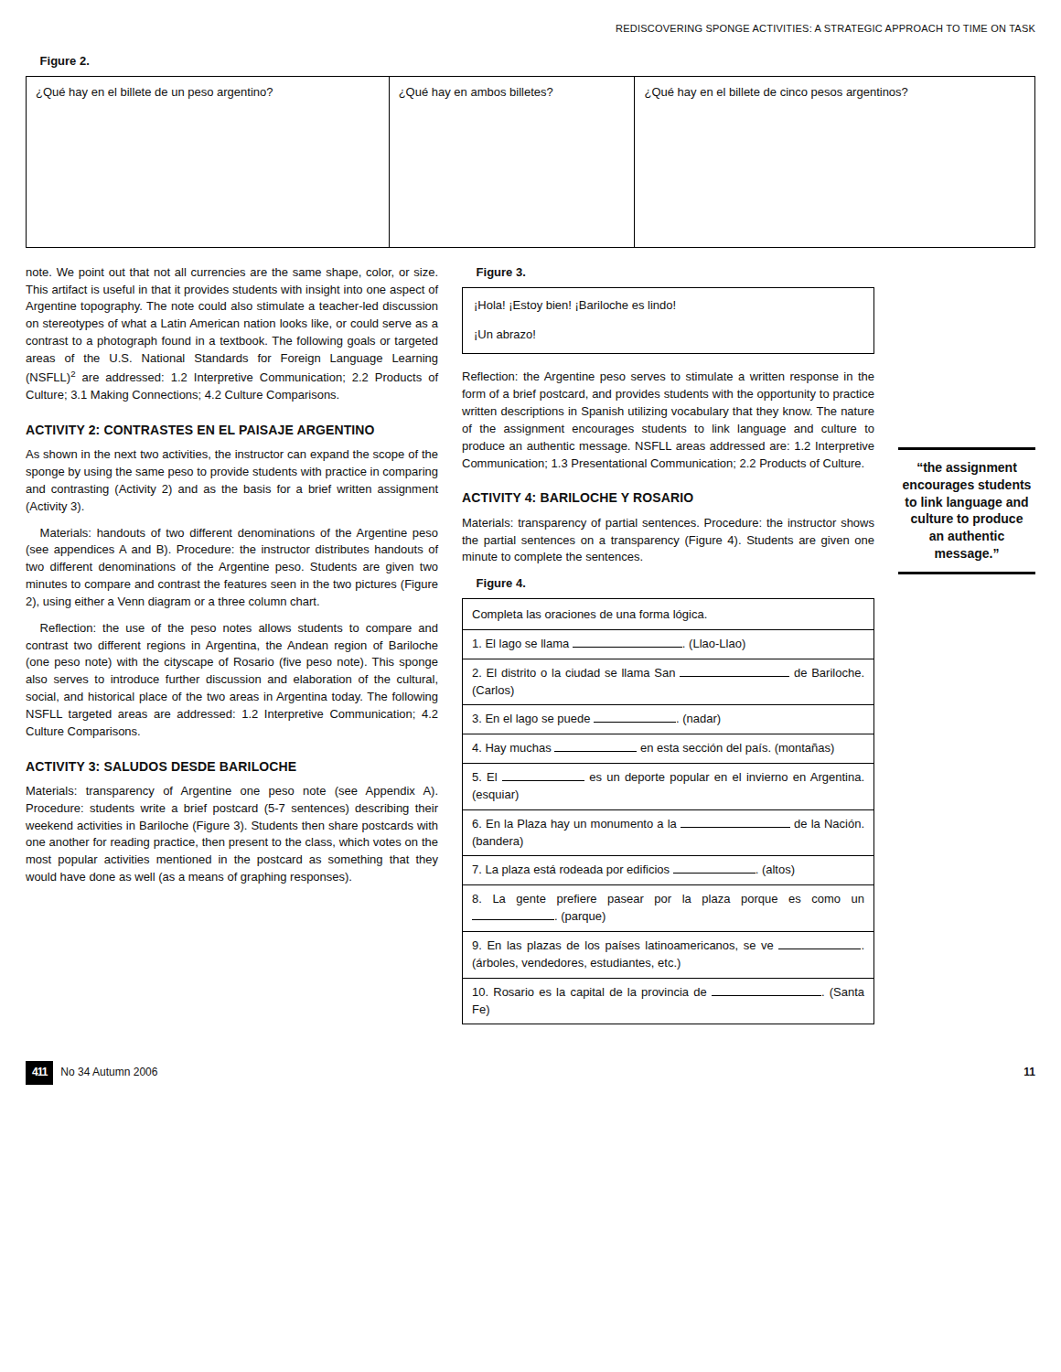Rediscovering Sponge Activities: A Strategic Approach to Time on Task
Figure 2.
| ¿Qué hay en el billete de un peso argentino? | ¿Qué hay en ambos billetes? | ¿Qué hay en el billete de cinco pesos argentinos? |
note. We point out that not all currencies are the same shape, color, or size. This artifact is useful in that it provides students with insight into one aspect of Argentine topography. The note could also stimulate a teacher-led discussion on stereotypes of what a Latin American nation looks like, or could serve as a contrast to a photograph found in a textbook. The following goals or targeted areas of the U.S. National Standards for Foreign Language Learning (NSFLL)2 are addressed: 1.2 Interpretive Communication; 2.2 Products of Culture; 3.1 Making Connections; 4.2 Culture Comparisons.
Activity 2: Contrastes en el Paisaje Argentino
As shown in the next two activities, the instructor can expand the scope of the sponge by using the same peso to provide students with practice in comparing and contrasting (Activity 2) and as the basis for a brief written assignment (Activity 3).
Materials: handouts of two different denominations of the Argentine peso (see appendices A and B). Procedure: the instructor distributes handouts of two different denominations of the Argentine peso. Students are given two minutes to compare and contrast the features seen in the two pictures (Figure 2), using either a Venn diagram or a three column chart.
Reflection: the use of the peso notes allows students to compare and contrast two different regions in Argentina, the Andean region of Bariloche (one peso note) with the cityscape of Rosario (five peso note). This sponge also serves to introduce further discussion and elaboration of the cultural, social, and historical place of the two areas in Argentina today. The following NSFLL targeted areas are addressed: 1.2 Interpretive Communication; 4.2 Culture Comparisons.
Activity 3: Saludos desde Bariloche
Materials: transparency of Argentine one peso note (see Appendix A). Procedure: students write a brief postcard (5-7 sentences) describing their weekend activities in Bariloche (Figure 3). Students then share postcards with one another for reading practice, then present to the class, which votes on the most popular activities mentioned in the postcard as something that they would have done as well (as a means of graphing responses).
Figure 3.
¡Hola! ¡Estoy bien! ¡Bariloche es lindo!
¡Un abrazo!
Reflection: the Argentine peso serves to stimulate a written response in the form of a brief postcard, and provides students with the opportunity to practice written descriptions in Spanish utilizing vocabulary that they know. The nature of the assignment encourages students to link language and culture to produce an authentic message. NSFLL areas addressed are: 1.2 Interpretive Communication; 1.3 Presentational Communication; 2.2 Products of Culture.
Activity 4: Bariloche y Rosario
Materials: transparency of partial sentences. Procedure: the instructor shows the partial sentences on a transparency (Figure 4). Students are given one minute to complete the sentences.
Figure 4.
Completa las oraciones de una forma lógica.
1. El lago se llama . (Llao-Llao)
2. El distrito o la ciudad se llama San de Bariloche. (Carlos)
3. En el lago se puede . (nadar)
4. Hay muchas en esta sección del país. (montañas)
5. El es un deporte popular en el invierno en Argentina. (esquiar)
6. En la Plaza hay un monumento a la de la Nación. (bandera)
7. La plaza está rodeada por edificios . (altos)
8. La gente prefiere pasear por la plaza porque es como un . (parque)
9. En las plazas de los países latinoamericanos, se ve . (árboles, vendedores, estudiantes, etc.)
10. Rosario es la capital de la provincia de . (Santa Fe)
“the assignment encourages students to link language and culture to produce an authentic message.”
411 No 34 Autumn 2006
11